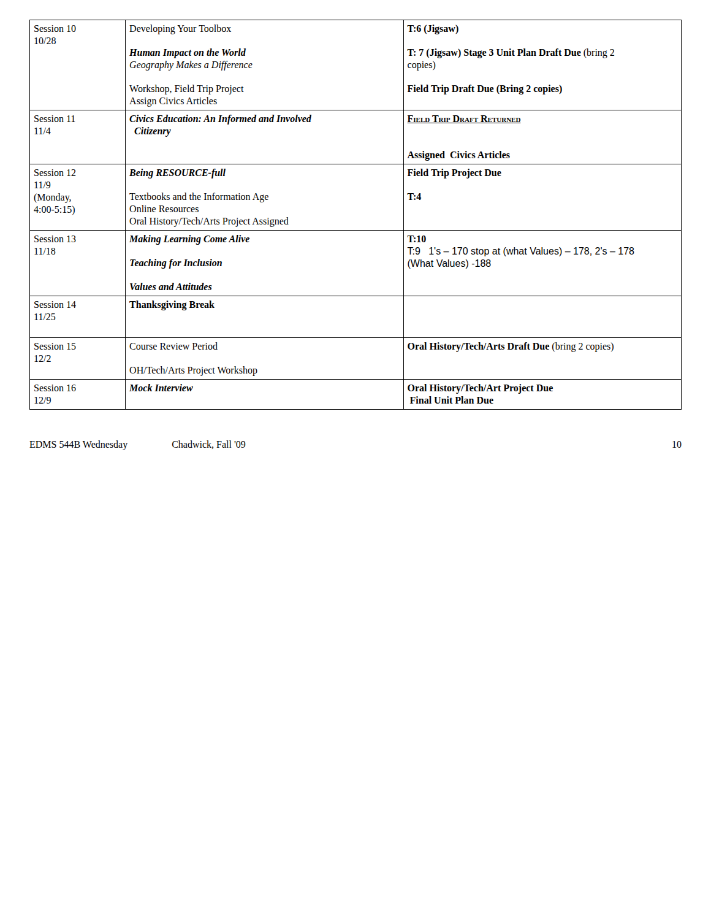| Session 10 10/28 | Developing Your Toolbox Human Impact on the World Geography Makes a Difference Workshop, Field Trip Project Assign Civics Articles | T:6 (Jigsaw) T: 7 (Jigsaw) Stage 3 Unit Plan Draft Due (bring 2 copies) Field Trip Draft Due (Bring 2 copies) |
| Session 11 11/4 | Civics Education: An Informed and Involved Citizenry | Field Trip Draft Returned Assigned Civics Articles |
| Session 12 11/9 (Monday, 4:00-5:15) | Being RESOURCE-full Textbooks and the Information Age Online Resources Oral History/Tech/Arts Project Assigned | Field Trip Project Due T:4 |
| Session 13 11/18 | Making Learning Come Alive Teaching for Inclusion Values and Attitudes | T:10 T:9 1's – 170 stop at (what Values) – 178, 2's – 178 (What Values) -188 |
| Session 14 11/25 | Thanksgiving Break | |
| Session 15 12/2 | Course Review Period OH/Tech/Arts Project Workshop | Oral History/Tech/Arts Draft Due (bring 2 copies) |
| Session 16 12/9 | Mock Interview | Oral History/Tech/Art Project Due Final Unit Plan Due |
EDMS 544B Wednesday Chadwick, Fall '09
10